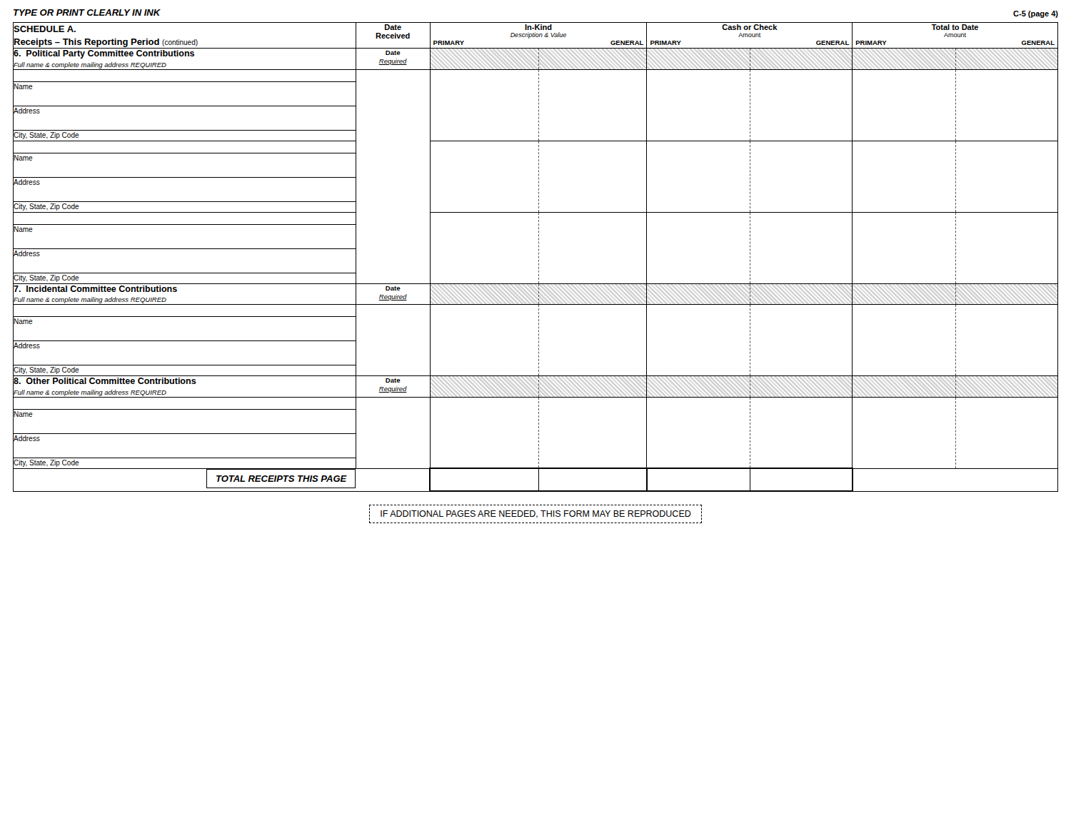TYPE OR PRINT CLEARLY IN INK
C-5 (page 4)
| SCHEDULE A. Receipts – This Reporting Period (continued) | Date Received | In-Kind Description & Value PRIMARY GENERAL | Cash or Check Amount PRIMARY GENERAL | Total to Date Amount PRIMARY GENERAL |
| 6. Political Party Committee Contributions Full name & complete mailing address REQUIRED | Date Required | | | |
| Name Address City, State, Zip Code | | | | |
| Name Address City, State, Zip Code | | | |
| Name Address City, State, Zip Code | | | |
| 7. Incidental Committee Contributions Full name & complete mailing address REQUIRED | Date Required | | | |
| Name Address City, State, Zip Code | | | | |
| 8. Other Political Committee Contributions Full name & complete mailing address REQUIRED | Date Required | | | |
| Name Address City, State, Zip Code | | | | |
| TOTAL RECEIPTS THIS PAGE | | | | |
IF ADDITIONAL PAGES ARE NEEDED, THIS FORM MAY BE REPRODUCED